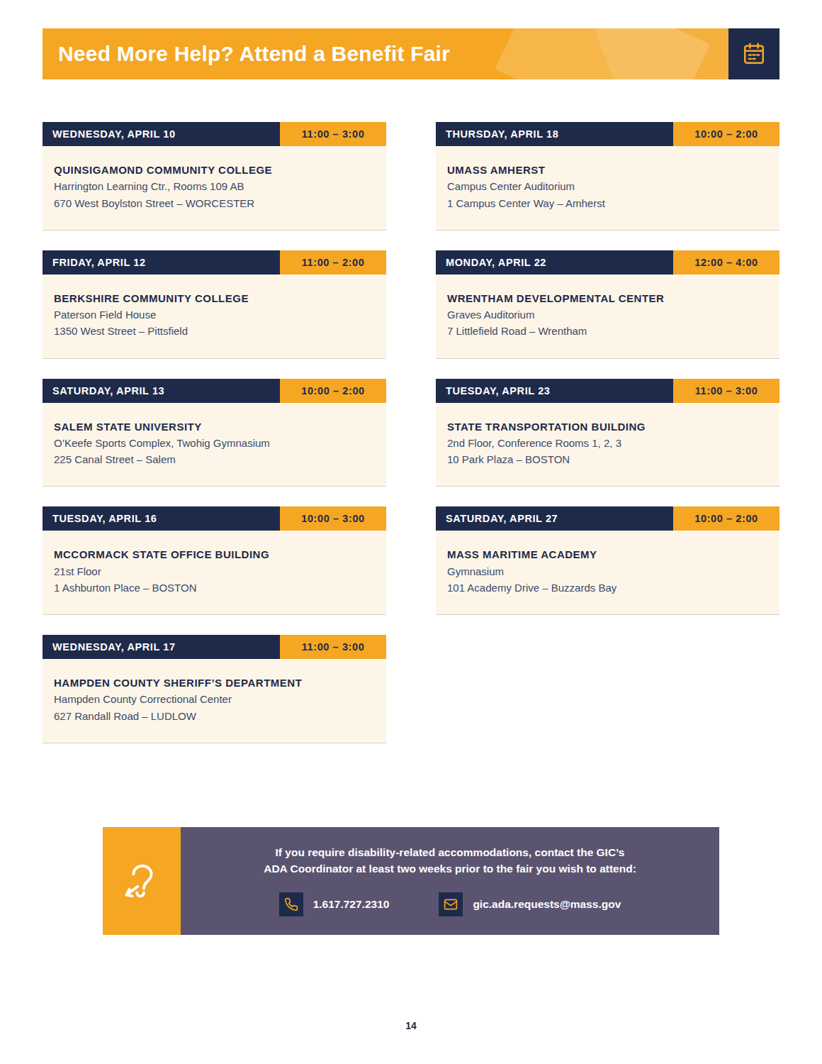Need More Help? Attend a Benefit Fair
WEDNESDAY, APRIL 10
11:00 – 3:00
Quinsigamond Community College
Harrington Learning Ctr., Rooms 109 AB
670 West Boylston Street – WORCESTER
FRIDAY, APRIL 12
11:00 – 2:00
Berkshire Community College
Paterson Field House
1350 West Street – Pittsfield
SATURDAY, APRIL 13
10:00 – 2:00
Salem State University
O’Keefe Sports Complex, Twohig Gymnasium
225 Canal Street – Salem
TUESDAY, APRIL 16
10:00 – 3:00
McCormack State Office Building
21st Floor
1 Ashburton Place – BOSTON
WEDNESDAY, APRIL 17
11:00 – 3:00
Hampden County Sheriff’s Department
Hampden County Correctional Center
627 Randall Road – LUDLOW
THURSDAY, APRIL 18
10:00 – 2:00
UMass Amherst
Campus Center Auditorium
1 Campus Center Way – Amherst
MONDAY, APRIL 22
12:00 – 4:00
Wrentham Developmental Center
Graves Auditorium
7 Littlefield Road – Wrentham
TUESDAY, APRIL 23
11:00 – 3:00
State Transportation Building
2nd Floor, Conference Rooms 1, 2, 3
10 Park Plaza – BOSTON
SATURDAY, APRIL 27
10:00 – 2:00
Mass Maritime Academy
Gymnasium
101 Academy Drive – Buzzards Bay
If you require disability-related accommodations, contact the GIC’s
ADA Coordinator at least two weeks prior to the fair you wish to attend:
1.617.727.2310
gic.ada.requests@mass.gov
14